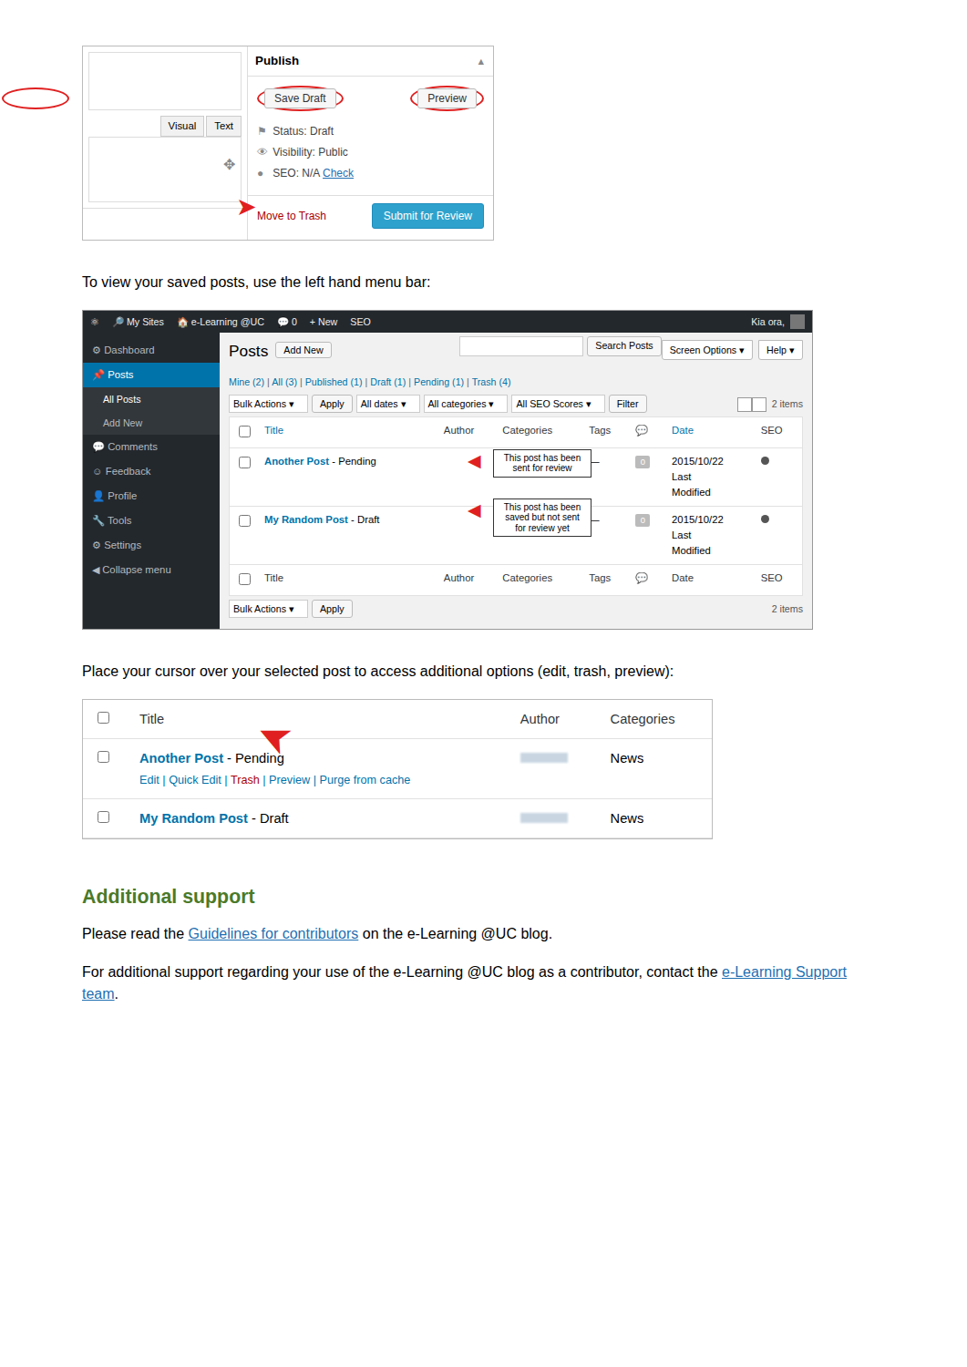Visual Text
✥
Publish▲
Save Draft Preview
⚑ Status: Draft
👁 Visibility: Public
● SEO: N/A Check
➤
Move to Trash Submit for Review
To view your saved posts, use the left hand menu bar:
⚛ 🔎 My Sites 🏠 e-Learning @UC 💬 0 + New SEO Kia ora,
⚙ Dashboard
📌 Posts
All Posts
Add New
💬 Comments
☺ Feedback
👤 Profile
🔧 Tools
⚙ Settings
◀ Collapse menu
Screen Options ▾Help ▾
Posts
Add New
Search Posts
Mine (2) | All (3) | Published (1) | Draft (1) | Pending (1) | Trash (4)
Bulk Actions ▾ Apply All dates ▾ All categories ▾ All SEO Scores ▾ Filter 2 items
| | Title | Author | Categories | Tags | 💬 | Date | SEO |
| --- | --- | --- | --- | --- | --- | --- | --- |
| | Another Post - Pending | | News | — | 0 | 2015/10/22 Last Modified | |
| | My Random Post - Draft | | News | — | 0 | 2015/10/22 Last Modified | |
| | Title | Author | Categories | Tags | 💬 | Date | SEO |
Bulk Actions ▾ Apply 2 items
This post has been sent for review
◀
This post has been saved but not sent for review yet
◀
Place your cursor over your selected post to access additional options (edit, trash, preview):
➤
| | Title | Author | Categories |
| --- | --- | --- | --- |
| | Another Post - Pending Edit / Quick Edit / Trash / Preview / Purge from cache | | News |
| | My Random Post - Draft | | News |
Additional support
Please read the Guidelines for contributors on the e-Learning @UC blog.
For additional support regarding your use of the e-Learning @UC blog as a contributor, contact the e-Learning Support team.